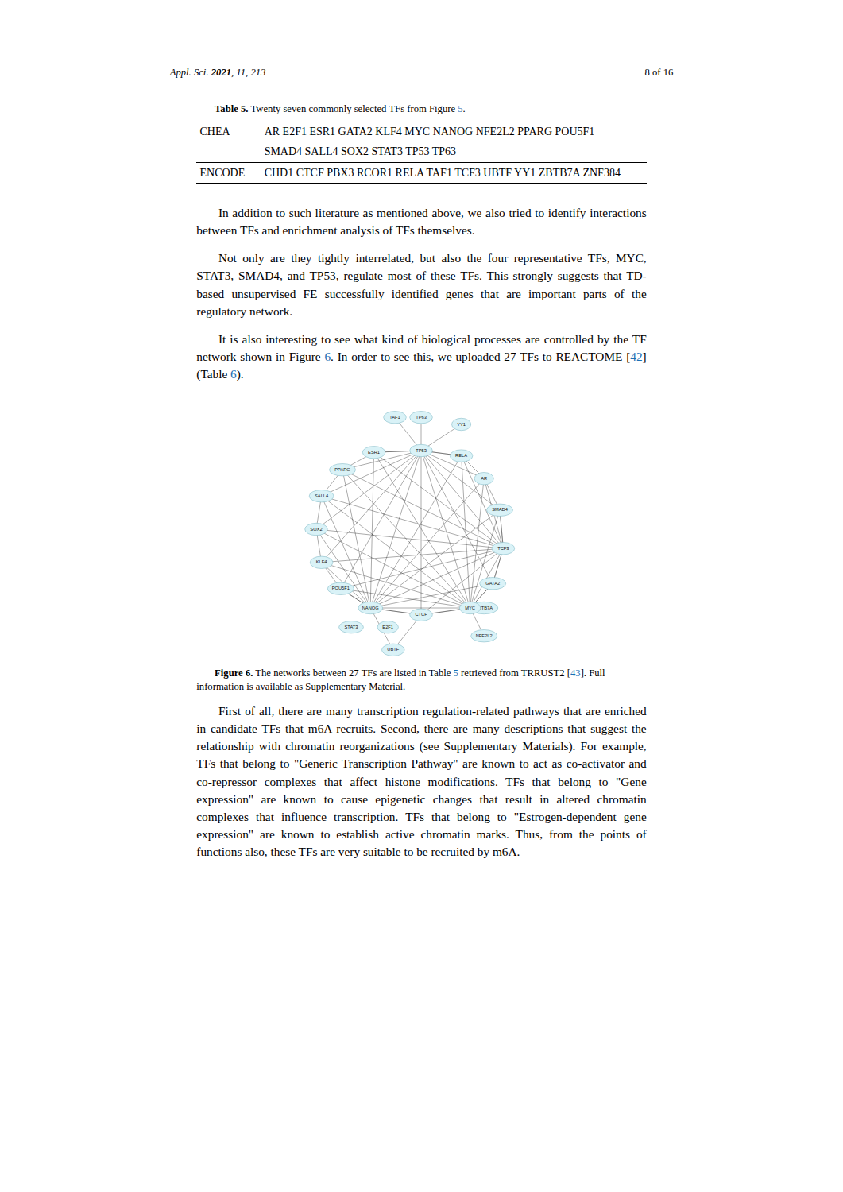Appl. Sci. 2021, 11, 213 8 of 16
Table 5. Twenty seven commonly selected TFs from Figure 5.
| CHEA | AR E2F1 ESR1 GATA2 KLF4 MYC NANOG NFE2L2 PPARG POU5F1 |
| | SMAD4 SALL4 SOX2 STAT3 TP53 TP63 |
| ENCODE | CHD1 CTCF PBX3 RCOR1 RELA TAF1 TCF3 UBTF YY1 ZBTB7A ZNF384 |
In addition to such literature as mentioned above, we also tried to identify interactions between TFs and enrichment analysis of TFs themselves.
Not only are they tightly interrelated, but also the four representative TFs, MYC, STAT3, SMAD4, and TP53, regulate most of these TFs. This strongly suggests that TD-based unsupervised FE successfully identified genes that are important parts of the regulatory network.
It is also interesting to see what kind of biological processes are controlled by the TF network shown in Figure 6. In order to see this, we uploaded 27 TFs to REACTOME [42] (Table 6).
TAF1 TP63 YY1 ESR1 TP53 RELA PPARG AR SALL4 SMAD4 SOX2 TCF3 KLF4 GATA2 POU5F1 ZBTB7A NANOG MYC STAT3 CTCF E2F1 NFE2L2 UBTF
Figure 6. The networks between 27 TFs are listed in Table 5 retrieved from TRRUST2 [43]. Full information is available as Supplementary Material.
First of all, there are many transcription regulation-related pathways that are enriched in candidate TFs that m6A recruits. Second, there are many descriptions that suggest the relationship with chromatin reorganizations (see Supplementary Materials). For example, TFs that belong to "Generic Transcription Pathway" are known to act as co-activator and co-repressor complexes that affect histone modifications. TFs that belong to "Gene expression" are known to cause epigenetic changes that result in altered chromatin complexes that influence transcription. TFs that belong to "Estrogen-dependent gene expression" are known to establish active chromatin marks. Thus, from the points of functions also, these TFs are very suitable to be recruited by m6A.